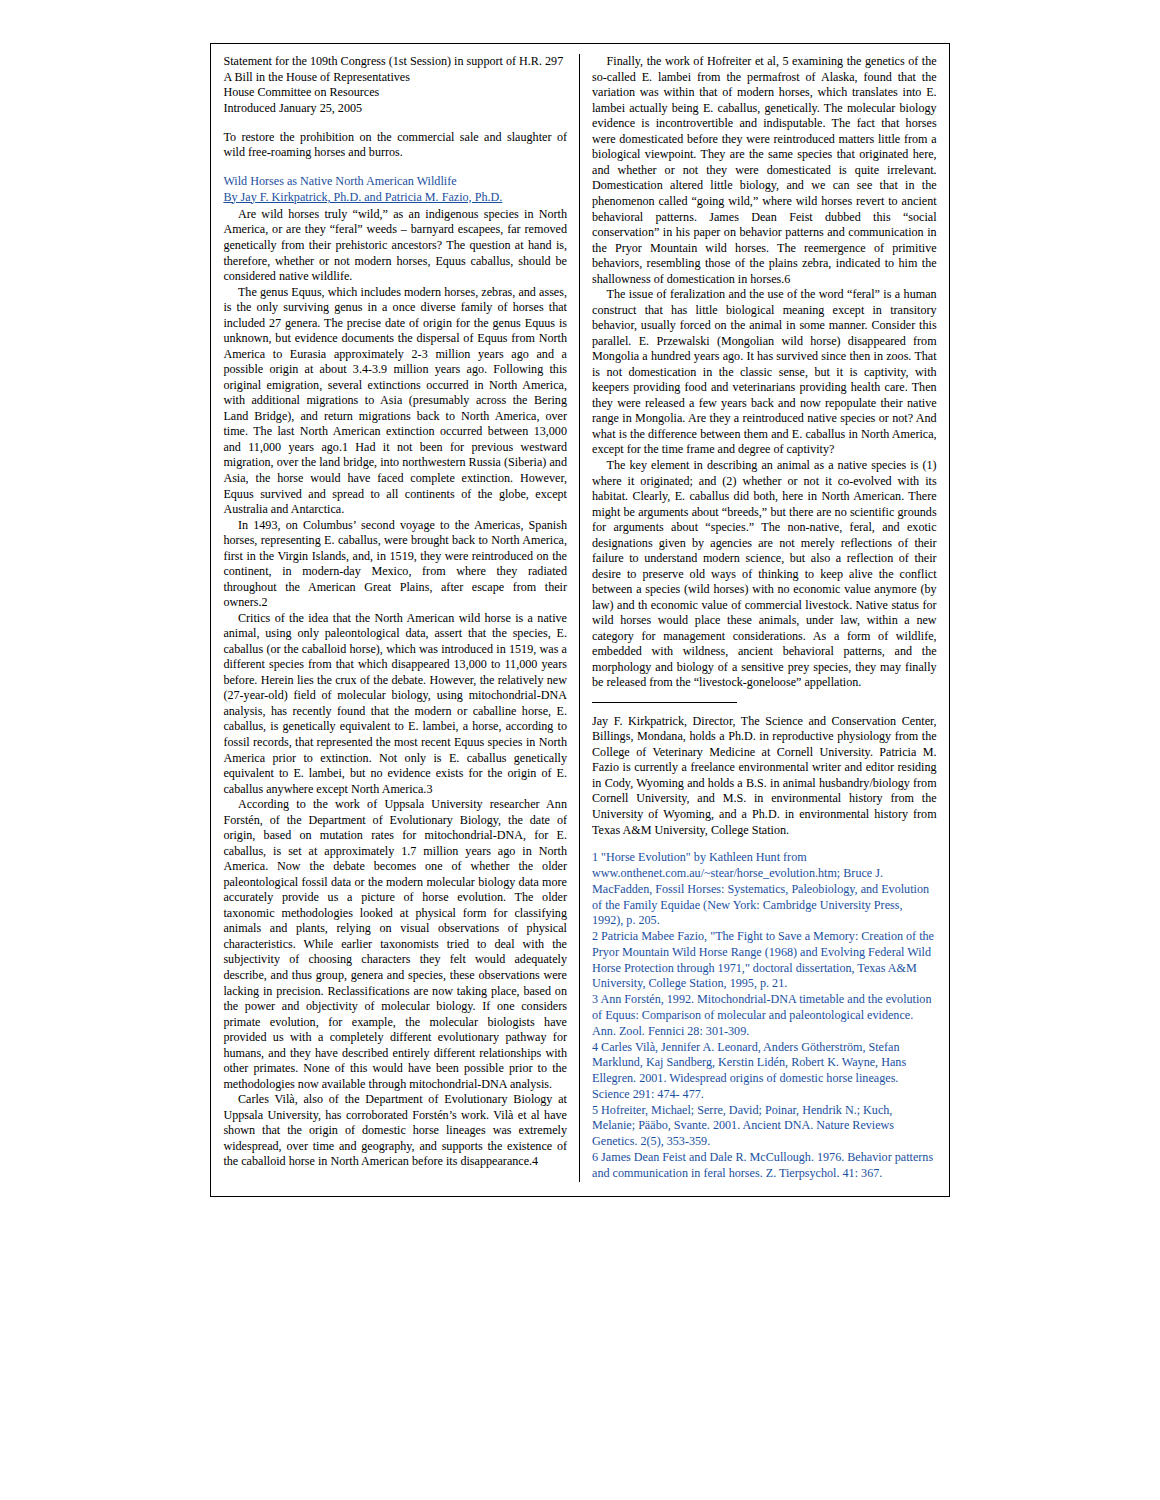Statement for the 109th Congress (1st Session) in support of H.R. 297
A Bill in the House of Representatives
House Committee on Resources
Introduced January 25, 2005
To restore the prohibition on the commercial sale and slaughter of wild free-roaming horses and burros.
Wild Horses as Native North American Wildlife
By Jay F. Kirkpatrick, Ph.D. and Patricia M. Fazio, Ph.D.
Are wild horses truly “wild,” as an indigenous species in North America, or are they “feral” weeds – barnyard escapees, far removed genetically from their prehistoric ancestors? The question at hand is, therefore, whether or not modern horses, Equus caballus, should be considered native wildlife.
The genus Equus, which includes modern horses, zebras, and asses, is the only surviving genus in a once diverse family of horses that included 27 genera. The precise date of origin for the genus Equus is unknown, but evidence documents the dispersal of Equus from North America to Eurasia approximately 2-3 million years ago and a possible origin at about 3.4-3.9 million years ago. Following this original emigration, several extinctions occurred in North America, with additional migrations to Asia (presumably across the Bering Land Bridge), and return migrations back to North America, over time. The last North American extinction occurred between 13,000 and 11,000 years ago.1 Had it not been for previous westward migration, over the land bridge, into northwestern Russia (Siberia) and Asia, the horse would have faced complete extinction. However, Equus survived and spread to all continents of the globe, except Australia and Antarctica.
In 1493, on Columbus’ second voyage to the Americas, Spanish horses, representing E. caballus, were brought back to North America, first in the Virgin Islands, and, in 1519, they were reintroduced on the continent, in modern-day Mexico, from where they radiated throughout the American Great Plains, after escape from their owners.2
Critics of the idea that the North American wild horse is a native animal, using only paleontological data, assert that the species, E. caballus (or the caballoid horse), which was introduced in 1519, was a different species from that which disappeared 13,000 to 11,000 years before. Herein lies the crux of the debate. However, the relatively new (27-year-old) field of molecular biology, using mitochondrial-DNA analysis, has recently found that the modern or caballine horse, E. caballus, is genetically equivalent to E. lambei, a horse, according to fossil records, that represented the most recent Equus species in North America prior to extinction. Not only is E. caballus genetically equivalent to E. lambei, but no evidence exists for the origin of E. caballus anywhere except North America.3
According to the work of Uppsala University researcher Ann Forstén, of the Department of Evolutionary Biology, the date of origin, based on mutation rates for mitochondrial-DNA, for E. caballus, is set at approximately 1.7 million years ago in North America. Now the debate becomes one of whether the older paleontological fossil data or the modern molecular biology data more accurately provide us a picture of horse evolution. The older taxonomic methodologies looked at physical form for classifying animals and plants, relying on visual observations of physical characteristics. While earlier taxonomists tried to deal with the subjectivity of choosing characters they felt would adequately describe, and thus group, genera and species, these observations were lacking in precision. Reclassifications are now taking place, based on the power and objectivity of molecular biology. If one considers primate evolution, for example, the molecular biologists have provided us with a completely different evolutionary pathway for humans, and they have described entirely different relationships with other primates. None of this would have been possible prior to the methodologies now available through mitochondrial-DNA analysis.
Carles Vilà, also of the Department of Evolutionary Biology at Uppsala University, has corroborated Forstén’s work. Vilà et al have shown that the origin of domestic horse lineages was extremely widespread, over time and geography, and supports the existence of the caballoid horse in North American before its disappearance.4
Finally, the work of Hofreiter et al, 5 examining the genetics of the so-called E. lambei from the permafrost of Alaska, found that the variation was within that of modern horses, which translates into E. lambei actually being E. caballus, genetically. The molecular biology evidence is incontrovertible and indisputable. The fact that horses were domesticated before they were reintroduced matters little from a biological viewpoint. They are the same species that originated here, and whether or not they were domesticated is quite irrelevant. Domestication altered little biology, and we can see that in the phenomenon called “going wild,” where wild horses revert to ancient behavioral patterns. James Dean Feist dubbed this “social conservation” in his paper on behavior patterns and communication in the Pryor Mountain wild horses. The reemergence of primitive behaviors, resembling those of the plains zebra, indicated to him the shallowness of domestication in horses.6
The issue of feralization and the use of the word “feral” is a human construct that has little biological meaning except in transitory behavior, usually forced on the animal in some manner. Consider this parallel. E. Przewalski (Mongolian wild horse) disappeared from Mongolia a hundred years ago. It has survived since then in zoos. That is not domestication in the classic sense, but it is captivity, with keepers providing food and veterinarians providing health care. Then they were released a few years back and now repopulate their native range in Mongolia. Are they a reintroduced native species or not? And what is the difference between them and E. caballus in North America, except for the time frame and degree of captivity?
The key element in describing an animal as a native species is (1) where it originated; and (2) whether or not it co-evolved with its habitat. Clearly, E. caballus did both, here in North American. There might be arguments about “breeds,” but there are no scientific grounds for arguments about “species.” The non-native, feral, and exotic designations given by agencies are not merely reflections of their failure to understand modern science, but also a reflection of their desire to preserve old ways of thinking to keep alive the conflict between a species (wild horses) with no economic value anymore (by law) and th economic value of commercial livestock. Native status for wild horses would place these animals, under law, within a new category for management considerations. As a form of wildlife, embedded with wildness, ancient behavioral patterns, and the morphology and biology of a sensitive prey species, they may finally be released from the “livestock-goneloose” appellation.
Jay F. Kirkpatrick, Director, The Science and Conservation Center, Billings, Mondana, holds a Ph.D. in reproductive physiology from the College of Veterinary Medicine at Cornell University. Patricia M. Fazio is currently a freelance environmental writer and editor residing in Cody, Wyoming and holds a B.S. in animal husbandry/biology from Cornell University, and M.S. in environmental history from the University of Wyoming, and a Ph.D. in environmental history from Texas A&M University, College Station.
1 "Horse Evolution" by Kathleen Hunt from
www.onthenet.com.au/~stear/horse_evolution.htm; Bruce J. MacFadden, Fossil Horses: Systematics, Paleobiology, and Evolution of the Family Equidae (New York: Cambridge University Press, 1992), p. 205.
2 Patricia Mabee Fazio, "The Fight to Save a Memory: Creation of the Pryor Mountain Wild Horse Range (1968) and Evolving Federal Wild Horse Protection through 1971," doctoral dissertation, Texas A&M University, College Station, 1995, p. 21.
3 Ann Forstén, 1992. Mitochondrial-DNA timetable and the evolution of Equus: Comparison of molecular and paleontological evidence. Ann. Zool. Fennici 28: 301-309.
4 Carles Vilà, Jennifer A. Leonard, Anders Götherström, Stefan Marklund, Kaj Sandberg, Kerstin Lidén, Robert K. Wayne, Hans Ellegren. 2001. Widespread origins of domestic horse lineages. Science 291: 474- 477.
5 Hofreiter, Michael; Serre, David; Poinar, Hendrik N.; Kuch, Melanie; Pääbo, Svante. 2001. Ancient DNA. Nature Reviews Genetics. 2(5), 353-359.
6 James Dean Feist and Dale R. McCullough. 1976. Behavior patterns and communication in feral horses. Z. Tierpsychol. 41: 367.